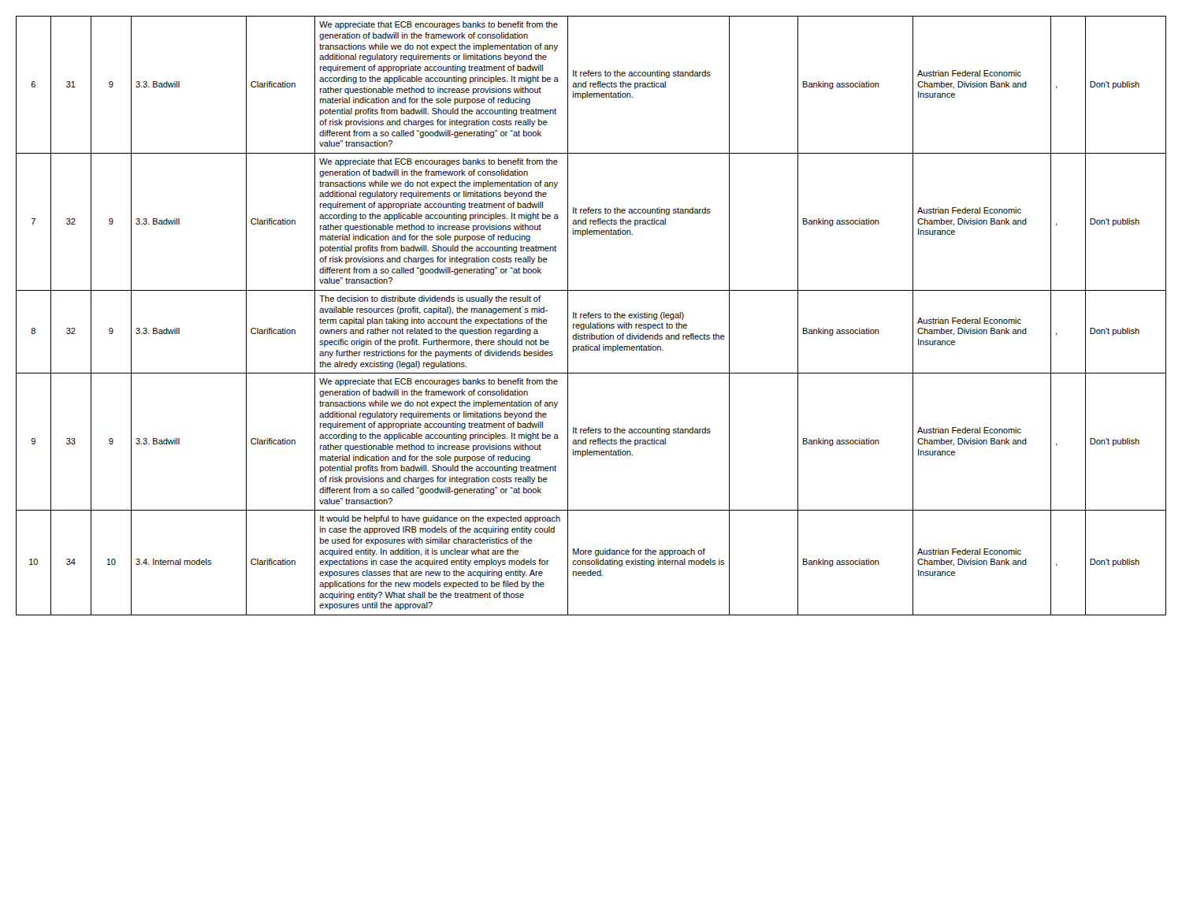| 6 | 31 | 9 | 3.3. Badwill | Clarification | We appreciate that ECB encourages banks to benefit from the generation of badwill in the framework of consolidation transactions while we do not expect the implementation of any additional regulatory requirements or limitations beyond the requirement of appropriate accounting treatment of badwill according to the applicable accounting principles. It might be a rather questionable method to increase provisions without material indication and for the sole purpose of reducing potential profits from badwill. Should the accounting treatment of risk provisions and charges for integration costs really be different from a so called “goodwill-generating” or “at book value” transaction? | It refers to the accounting standards and reflects the practical implementation. | | Banking association | Austrian Federal Economic Chamber, Division Bank and Insurance | , | Don't publish |
| 7 | 32 | 9 | 3.3. Badwill | Clarification | We appreciate that ECB encourages banks to benefit from the generation of badwill in the framework of consolidation transactions while we do not expect the implementation of any additional regulatory requirements or limitations beyond the requirement of appropriate accounting treatment of badwill according to the applicable accounting principles. It might be a rather questionable method to increase provisions without material indication and for the sole purpose of reducing potential profits from badwill. Should the accounting treatment of risk provisions and charges for integration costs really be different from a so called “goodwill-generating” or “at book value” transaction? | It refers to the accounting standards and reflects the practical implementation. | | Banking association | Austrian Federal Economic Chamber, Division Bank and Insurance | , | Don't publish |
| 8 | 32 | 9 | 3.3. Badwill | Clarification | The decision to distribute dividends is usually the result of available resources (profit, capital), the management´s mid-term capital plan taking into account the expectations of the owners and rather not related to the question regarding a specific origin of the profit. Furthermore, there should not be any further restrictions for the payments of dividends besides the alredy excisting (legal) regulations. | It refers to the existing (legal) regulations with respect to the distribution of dividends and reflects the pratical implementation. | | Banking association | Austrian Federal Economic Chamber, Division Bank and Insurance | , | Don't publish |
| 9 | 33 | 9 | 3.3. Badwill | Clarification | We appreciate that ECB encourages banks to benefit from the generation of badwill in the framework of consolidation transactions while we do not expect the implementation of any additional regulatory requirements or limitations beyond the requirement of appropriate accounting treatment of badwill according to the applicable accounting principles. It might be a rather questionable method to increase provisions without material indication and for the sole purpose of reducing potential profits from badwill. Should the accounting treatment of risk provisions and charges for integration costs really be different from a so called “goodwill-generating” or “at book value” transaction? | It refers to the accounting standards and reflects the practical implementation. | | Banking association | Austrian Federal Economic Chamber, Division Bank and Insurance | , | Don't publish |
| 10 | 34 | 10 | 3.4. Internal models | Clarification | It would be helpful to have guidance on the expected approach in case the approved IRB models of the acquiring entity could be used for exposures with similar characteristics of the acquired entity. In addition, it is unclear what are the expectations in case the acquired entity employs models for exposures classes that are new to the acquiring entity. Are applications for the new models expected to be filed by the acquiring entity? What shall be the treatment of those exposures until the approval? | More guidance for the approach of consolidating existing internal models is needed. | | Banking association | Austrian Federal Economic Chamber, Division Bank and Insurance | , | Don't publish |